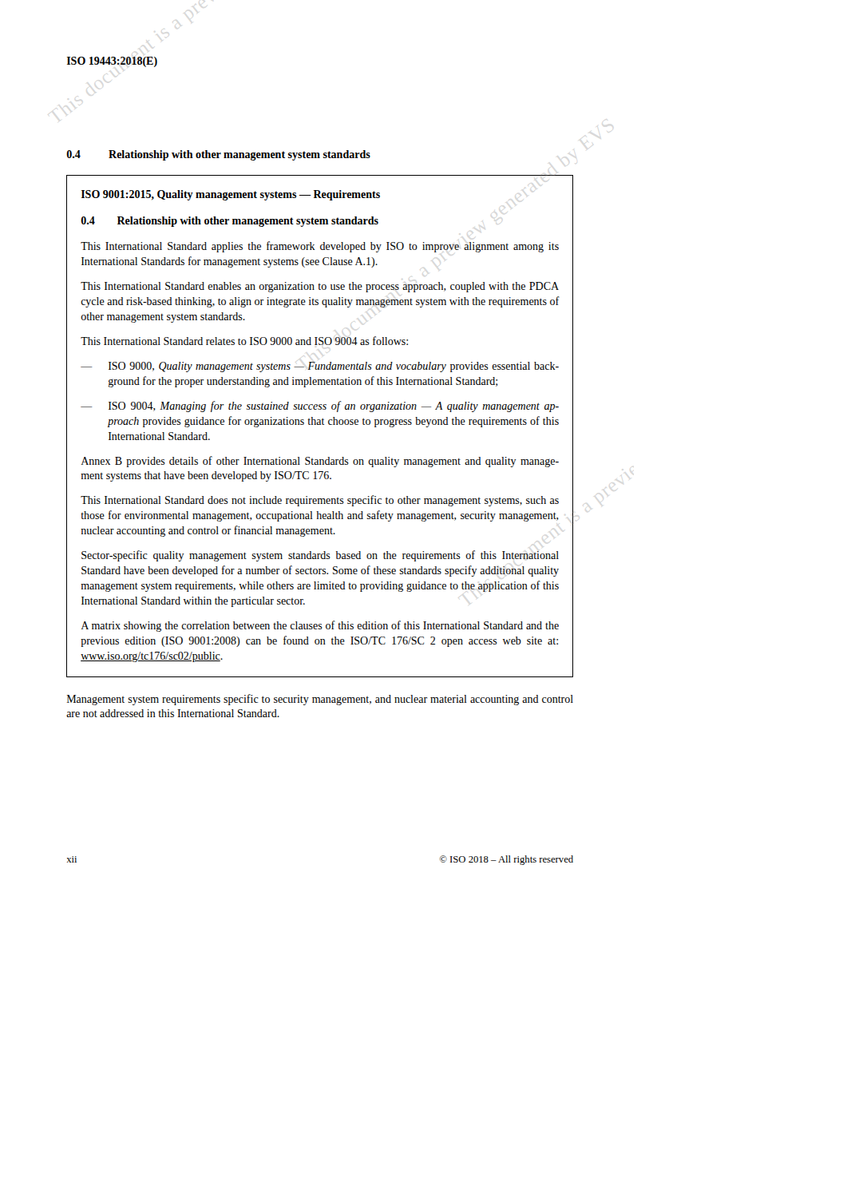ISO 19443:2018(E)
0.4 Relationship with other management system standards
ISO 9001:2015, Quality management systems — Requirements
0.4 Relationship with other management system standards
This International Standard applies the framework developed by ISO to improve alignment among its International Standards for management systems (see Clause A.1).
This International Standard enables an organization to use the process approach, coupled with the PDCA cycle and risk-based thinking, to align or integrate its quality management system with the requirements of other management system standards.
This International Standard relates to ISO 9000 and ISO 9004 as follows:
ISO 9000, Quality management systems — Fundamentals and vocabulary provides essential background for the proper understanding and implementation of this International Standard;
ISO 9004, Managing for the sustained success of an organization — A quality management approach provides guidance for organizations that choose to progress beyond the requirements of this International Standard.
Annex B provides details of other International Standards on quality management and quality management systems that have been developed by ISO/TC 176.
This International Standard does not include requirements specific to other management systems, such as those for environmental management, occupational health and safety management, security management, nuclear accounting and control or financial management.
Sector-specific quality management system standards based on the requirements of this International Standard have been developed for a number of sectors. Some of these standards specify additional quality management system requirements, while others are limited to providing guidance to the application of this International Standard within the particular sector.
A matrix showing the correlation between the clauses of this edition of this International Standard and the previous edition (ISO 9001:2008) can be found on the ISO/TC 176/SC 2 open access web site at: www.iso.org/tc176/sc02/public.
Management system requirements specific to security management, and nuclear material accounting and control are not addressed in this International Standard.
This document is a preview generated by EVS
This document is a preview generated by EVS
This document is a preview generated by EVS
xii © ISO 2018 – All rights reserved